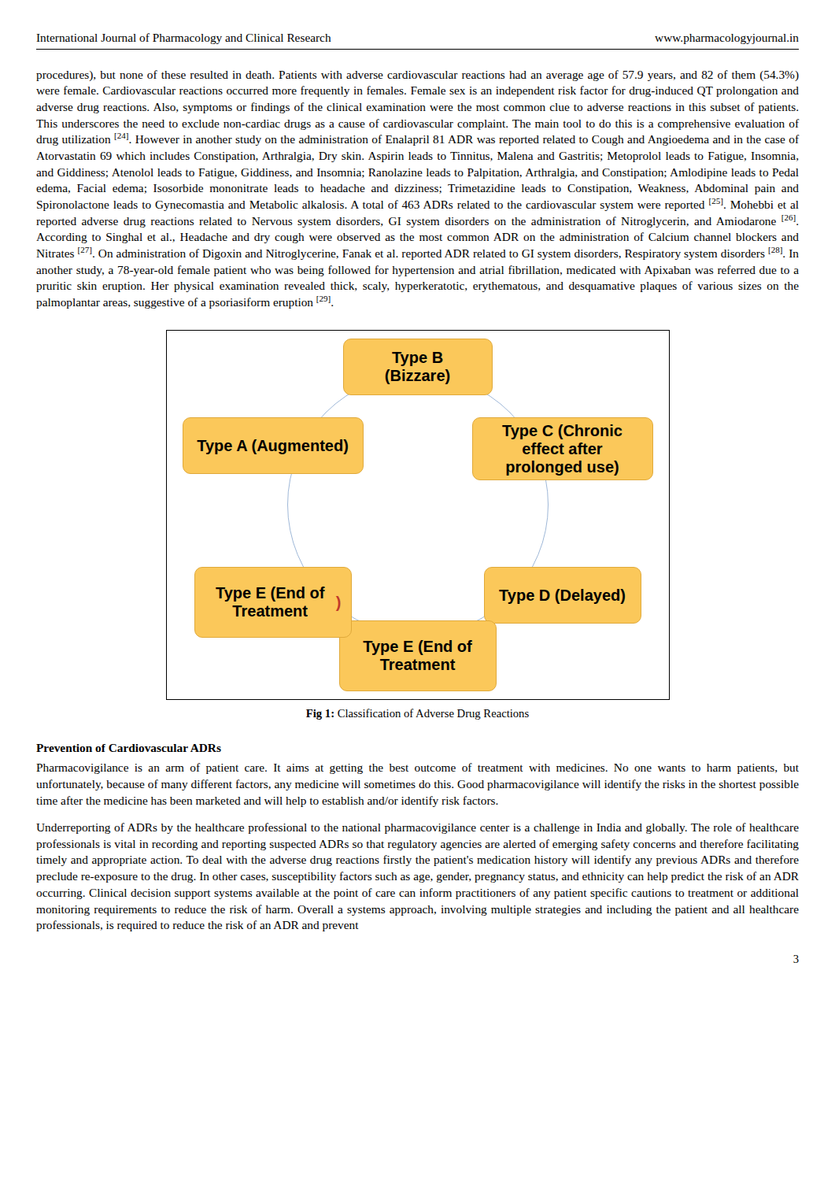International Journal of Pharmacology and Clinical Research www.pharmacologyjournal.in
procedures), but none of these resulted in death. Patients with adverse cardiovascular reactions had an average age of 57.9 years, and 82 of them (54.3%) were female. Cardiovascular reactions occurred more frequently in females. Female sex is an independent risk factor for drug-induced QT prolongation and adverse drug reactions. Also, symptoms or findings of the clinical examination were the most common clue to adverse reactions in this subset of patients. This underscores the need to exclude non-cardiac drugs as a cause of cardiovascular complaint. The main tool to do this is a comprehensive evaluation of drug utilization [24]. However in another study on the administration of Enalapril 81 ADR was reported related to Cough and Angioedema and in the case of Atorvastatin 69 which includes Constipation, Arthralgia, Dry skin. Aspirin leads to Tinnitus, Malena and Gastritis; Metoprolol leads to Fatigue, Insomnia, and Giddiness; Atenolol leads to Fatigue, Giddiness, and Insomnia; Ranolazine leads to Palpitation, Arthralgia, and Constipation; Amlodipine leads to Pedal edema, Facial edema; Isosorbide mononitrate leads to headache and dizziness; Trimetazidine leads to Constipation, Weakness, Abdominal pain and Spironolactone leads to Gynecomastia and Metabolic alkalosis. A total of 463 ADRs related to the cardiovascular system were reported [25]. Mohebbi et al reported adverse drug reactions related to Nervous system disorders, GI system disorders on the administration of Nitroglycerin, and Amiodarone [26]. According to Singhal et al., Headache and dry cough were observed as the most common ADR on the administration of Calcium channel blockers and Nitrates [27]. On administration of Digoxin and Nitroglycerine, Fanak et al. reported ADR related to GI system disorders, Respiratory system disorders [28]. In another study, a 78-year-old female patient who was being followed for hypertension and atrial fibrillation, medicated with Apixaban was referred due to a pruritic skin eruption. Her physical examination revealed thick, scaly, hyperkeratotic, erythematous, and desquamative plaques of various sizes on the palmoplantar areas, suggestive of a psoriasiform eruption [29].
Type B
(Bizzare)
Type C (Chronic effect after prolonged use)
Type D (Delayed)
Type E (End of Treatment
Type E (End of Treatment)
Type A (Augmented)
Fig 1: Classification of Adverse Drug Reactions
Prevention of Cardiovascular ADRs
Pharmacovigilance is an arm of patient care. It aims at getting the best outcome of treatment with medicines. No one wants to harm patients, but unfortunately, because of many different factors, any medicine will sometimes do this. Good pharmacovigilance will identify the risks in the shortest possible time after the medicine has been marketed and will help to establish and/or identify risk factors.
Underreporting of ADRs by the healthcare professional to the national pharmacovigilance center is a challenge in India and globally. The role of healthcare professionals is vital in recording and reporting suspected ADRs so that regulatory agencies are alerted of emerging safety concerns and therefore facilitating timely and appropriate action. To deal with the adverse drug reactions firstly the patient's medication history will identify any previous ADRs and therefore preclude re-exposure to the drug. In other cases, susceptibility factors such as age, gender, pregnancy status, and ethnicity can help predict the risk of an ADR occurring. Clinical decision support systems available at the point of care can inform practitioners of any patient specific cautions to treatment or additional monitoring requirements to reduce the risk of harm. Overall a systems approach, involving multiple strategies and including the patient and all healthcare professionals, is required to reduce the risk of an ADR and prevent
3